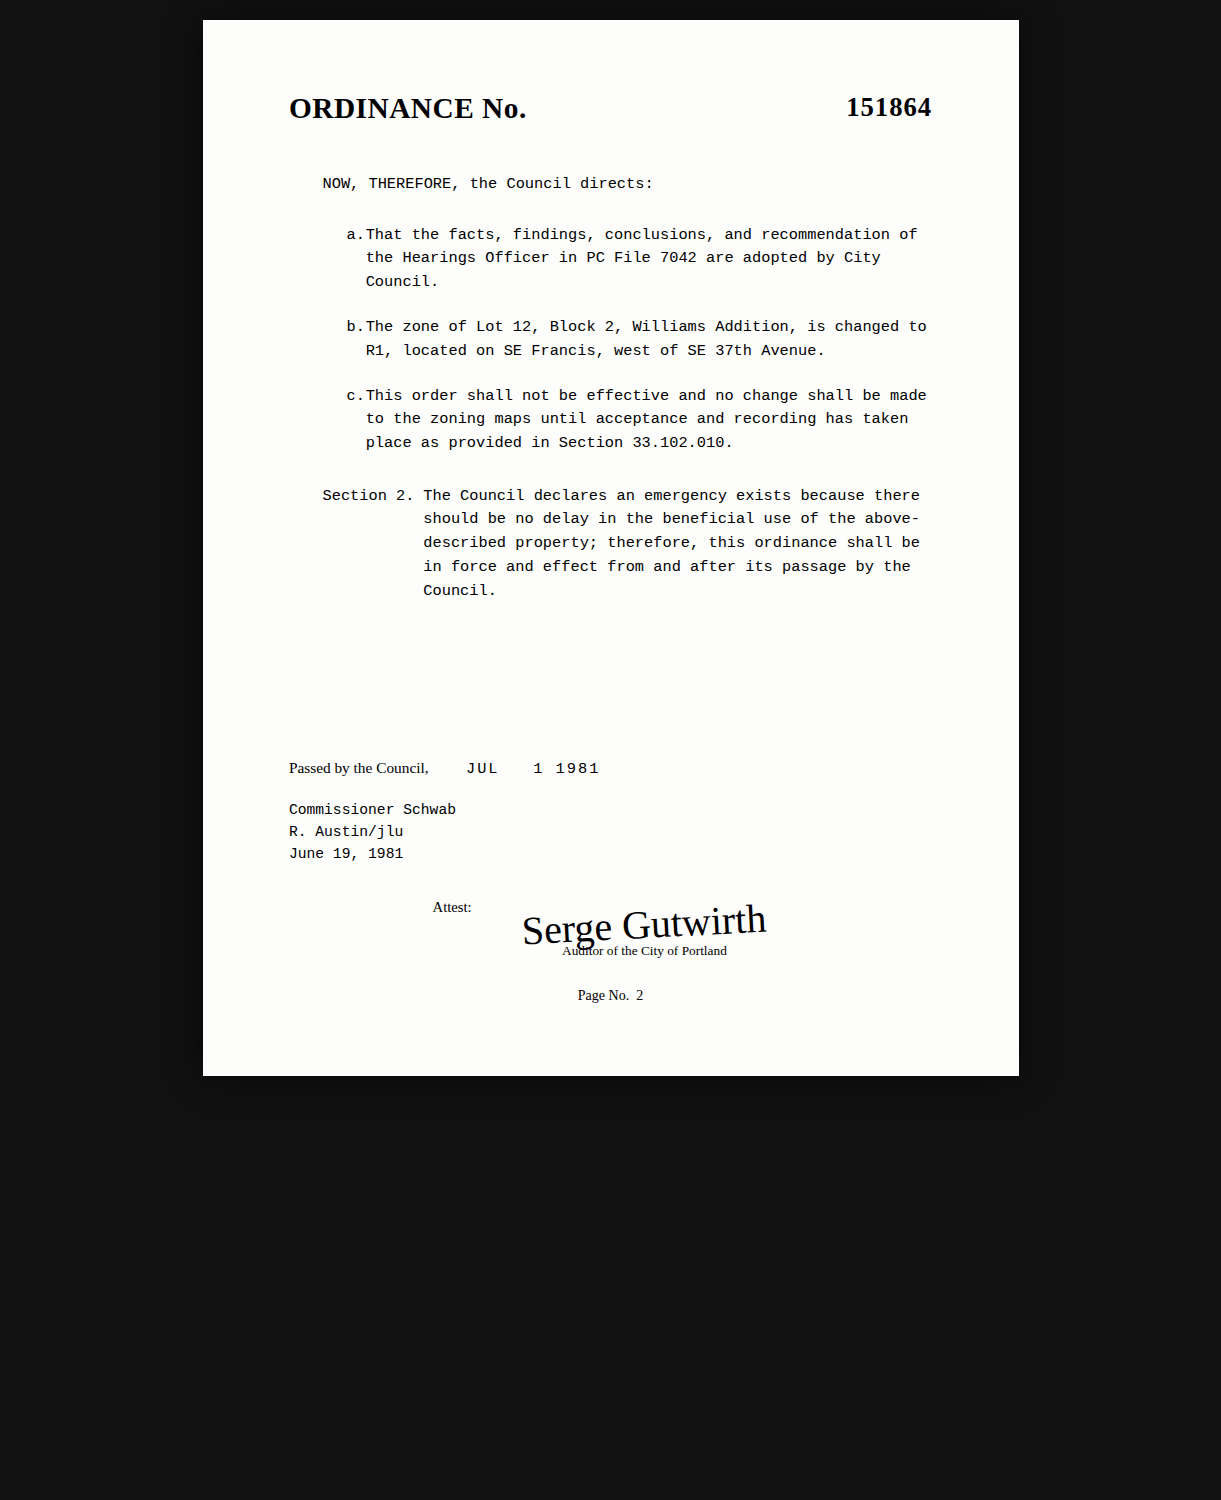ORDINANCE No.
151864
NOW, THEREFORE, the Council directs:
a. That the facts, findings, conclusions, and recommendation of the Hearings Officer in PC File 7042 are adopted by City Council.
b. The zone of Lot 12, Block 2, Williams Addition, is changed to R1, located on SE Francis, west of SE 37th Avenue.
c. This order shall not be effective and no change shall be made to the zoning maps until acceptance and recording has taken place as provided in Section 33.102.010.
Section 2. The Council declares an emergency exists because there should be no delay in the beneficial use of the above-described property; therefore, this ordinance shall be in force and effect from and after its passage by the Council.
Passed by the Council, JUL 1 1981
Commissioner Schwab
R. Austin/jlu
June 19, 1981
Attest:
Serge Gutwirth
Auditor of the City of Portland
Page No. 2